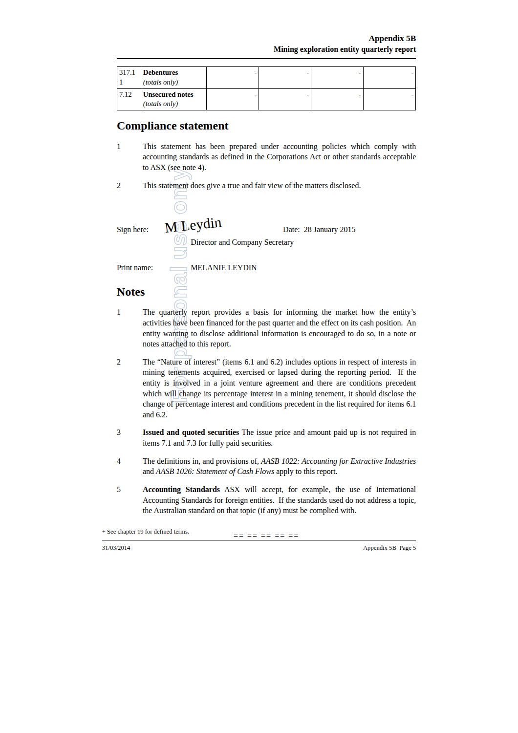For personal use only
Appendix 5B
Mining exploration entity quarterly report
| 317.1 1 | Debentures (totals only) | - | - | - | - |
| 7.12 | Unsecured notes (totals only) | - | - | - | - |
Compliance statement
1
This statement has been prepared under accounting policies which comply with accounting standards as defined in the Corporations Act or other standards acceptable to ASX (see note 4).
2
This statement does give a true and fair view of the matters disclosed.
Sign here:
M Leydin
Date: 28 January 2015
Director and Company Secretary
Print name:
MELANIE LEYDIN
Notes
1
The quarterly report provides a basis for informing the market how the entity’s activities have been financed for the past quarter and the effect on its cash position. An entity wanting to disclose additional information is encouraged to do so, in a note or notes attached to this report.
2
The “Nature of interest” (items 6.1 and 6.2) includes options in respect of interests in mining tenements acquired, exercised or lapsed during the reporting period. If the entity is involved in a joint venture agreement and there are conditions precedent which will change its percentage interest in a mining tenement, it should disclose the change of percentage interest and conditions precedent in the list required for items 6.1 and 6.2.
3
Issued and quoted securities The issue price and amount paid up is not required in items 7.1 and 7.3 for fully paid securities.
4
The definitions in, and provisions of, AASB 1022: Accounting for Extractive Industries and AASB 1026: Statement of Cash Flows apply to this report.
5
Accounting Standards ASX will accept, for example, the use of International Accounting Standards for foreign entities. If the standards used do not address a topic, the Australian standard on that topic (if any) must be complied with.
== == == == ==
+ See chapter 19 for defined terms.
31/03/2014
Appendix 5B Page 5